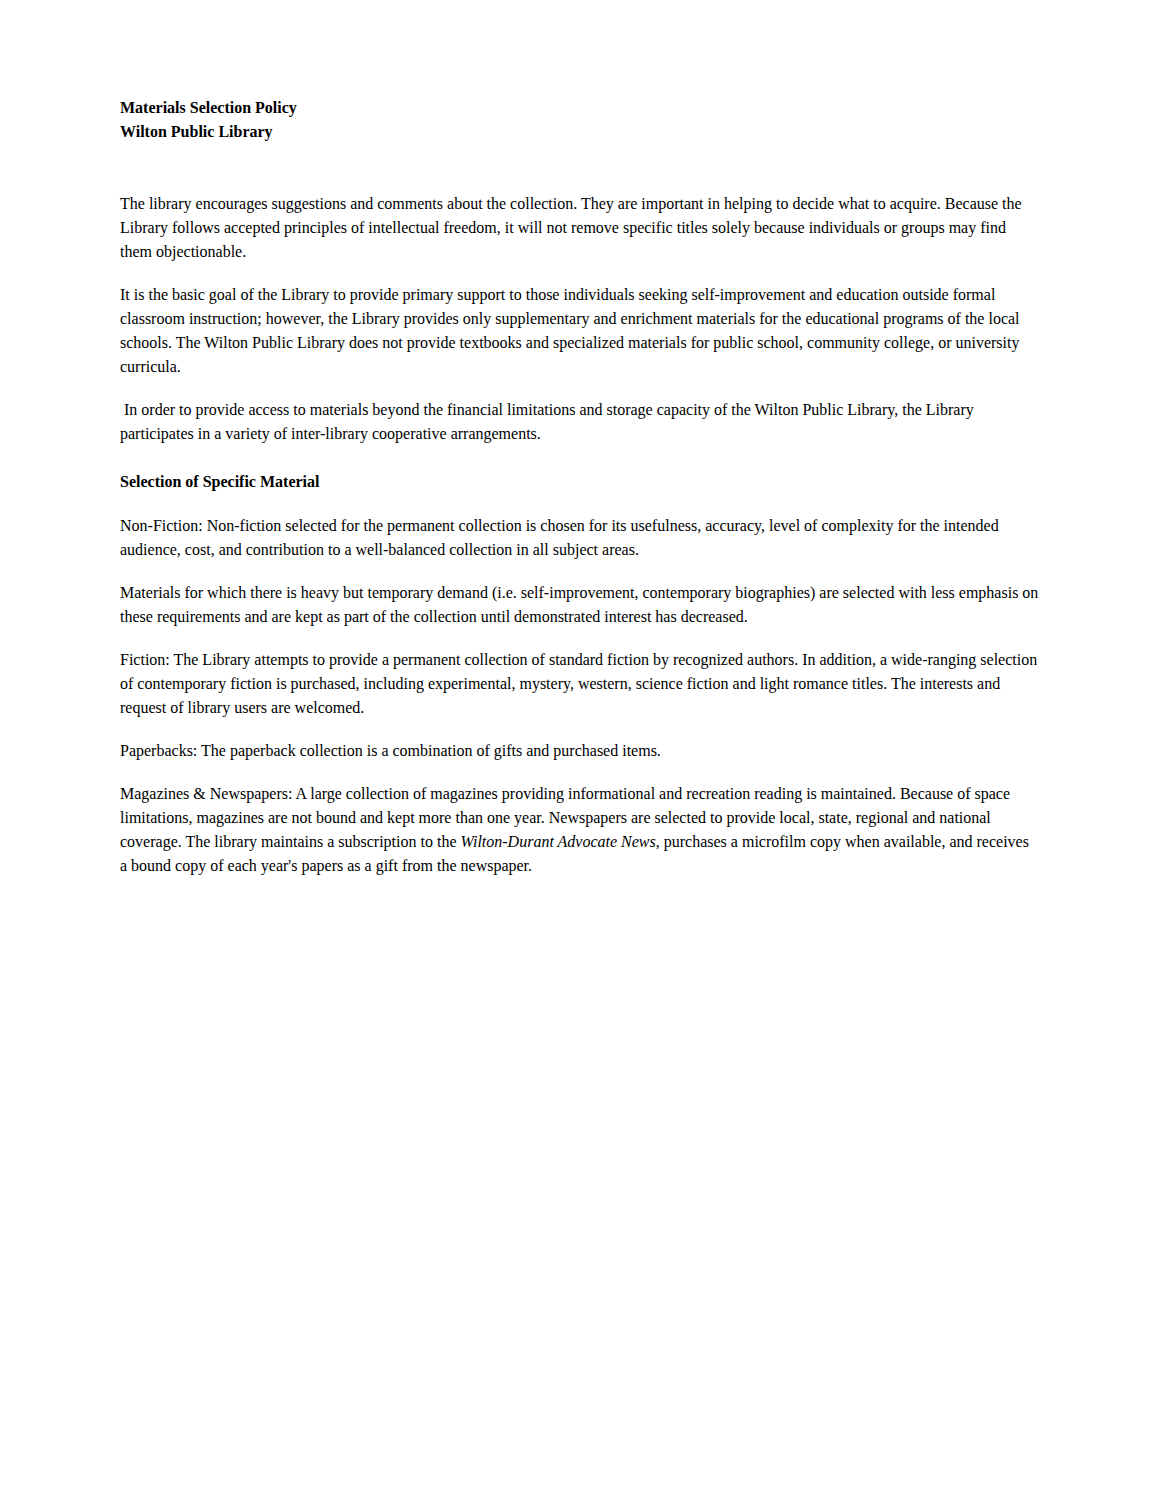Materials Selection Policy
Wilton Public Library
The library encourages suggestions and comments about the collection. They are important in helping to decide what to acquire. Because the Library follows accepted principles of intellectual freedom, it will not remove specific titles solely because individuals or groups may find them objectionable.
It is the basic goal of the Library to provide primary support to those individuals seeking self-improvement and education outside formal classroom instruction; however, the Library provides only supplementary and enrichment materials for the educational programs of the local schools. The Wilton Public Library does not provide textbooks and specialized materials for public school, community college, or university curricula.
In order to provide access to materials beyond the financial limitations and storage capacity of the Wilton Public Library, the Library participates in a variety of inter-library cooperative arrangements.
Selection of Specific Material
Non-Fiction: Non-fiction selected for the permanent collection is chosen for its usefulness, accuracy, level of complexity for the intended audience, cost, and contribution to a well-balanced collection in all subject areas.
Materials for which there is heavy but temporary demand (i.e. self-improvement, contemporary biographies) are selected with less emphasis on these requirements and are kept as part of the collection until demonstrated interest has decreased.
Fiction: The Library attempts to provide a permanent collection of standard fiction by recognized authors. In addition, a wide-ranging selection of contemporary fiction is purchased, including experimental, mystery, western, science fiction and light romance titles. The interests and request of library users are welcomed.
Paperbacks: The paperback collection is a combination of gifts and purchased items.
Magazines & Newspapers: A large collection of magazines providing informational and recreation reading is maintained. Because of space limitations, magazines are not bound and kept more than one year. Newspapers are selected to provide local, state, regional and national coverage. The library maintains a subscription to the Wilton-Durant Advocate News, purchases a microfilm copy when available, and receives a bound copy of each year's papers as a gift from the newspaper.